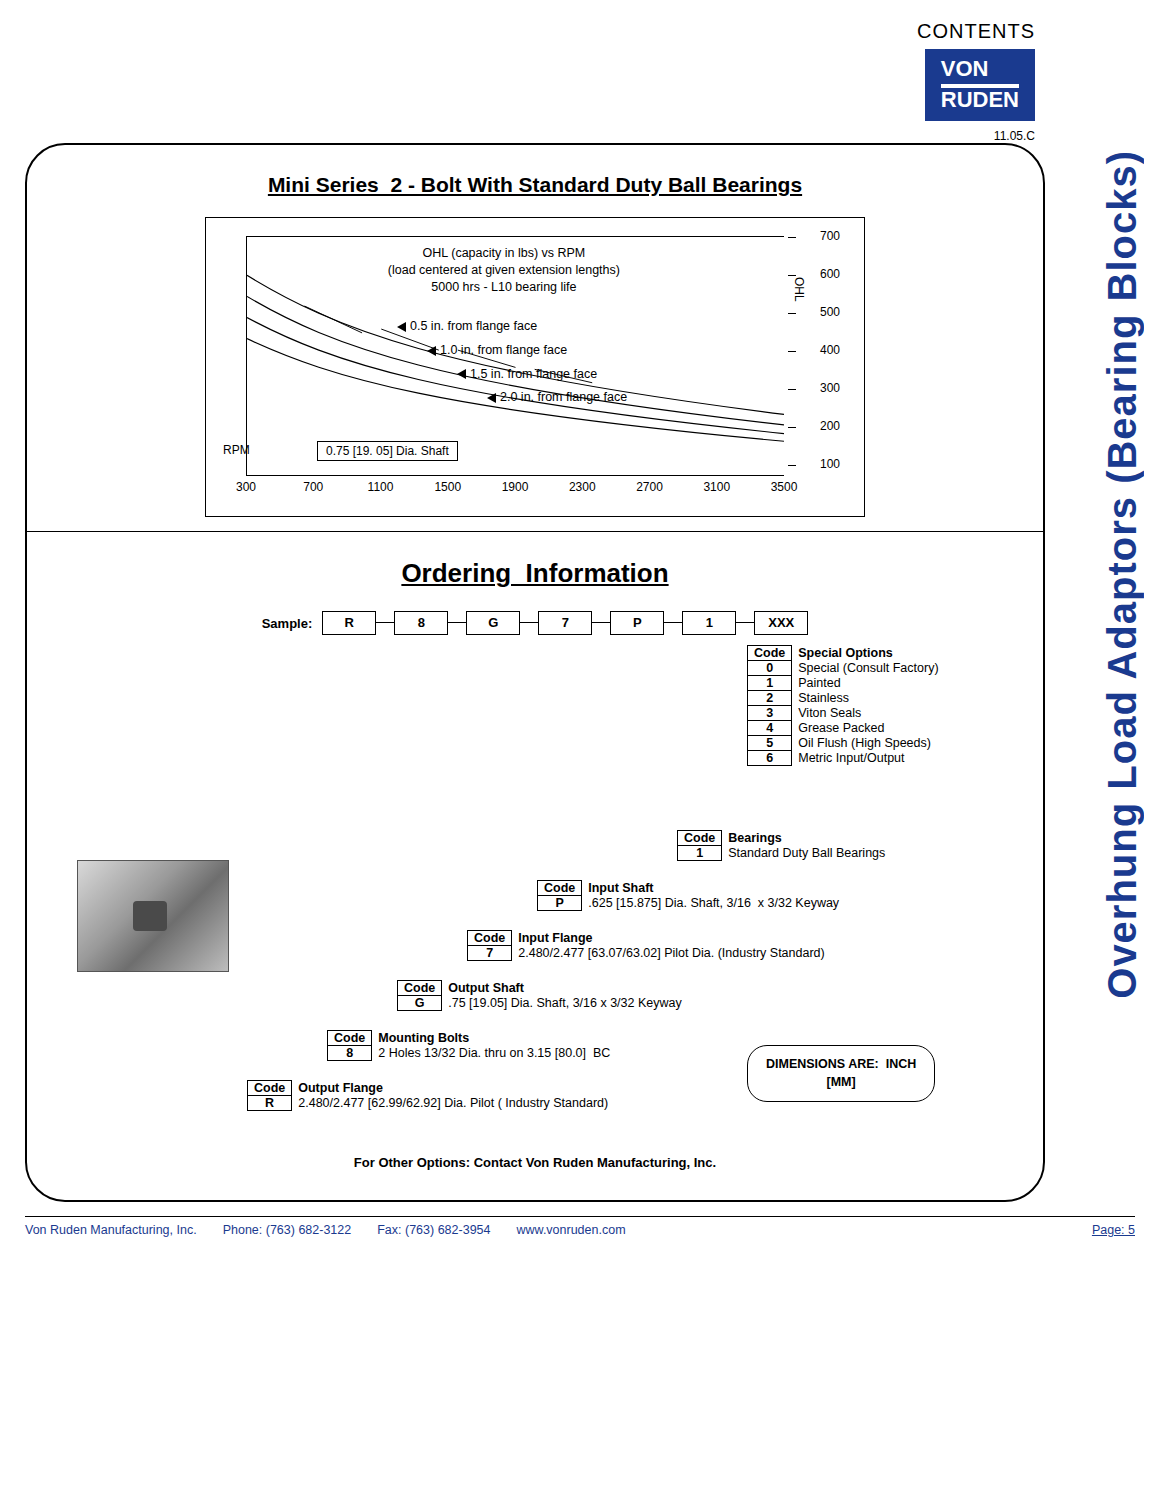CONTENTS
VON RUDEN
11.05.C
Overhung Load Adaptors (Bearing Blocks)
Mini Series 2 - Bolt With Standard Duty Ball Bearings
OHL (capacity in lbs) vs RPM
(load centered at given extension lengths)
5000 hrs - L10 bearing life
0.5 in. from flange face
1.0 in. from flange face
1.5 in. from flange face
2.0 in. from flange face
OHL
700 600 500 400 300 200 100
RPM
0.75 [19. 05] Dia. Shaft
300 700 1100 1500 1900 2300 2700 3100 3500
Ordering Information
Sample: R 8 G 7 P 1 XXX
| Code | Special Options |
| 0 | Special (Consult Factory) |
| 1 | Painted |
| 2 | Stainless |
| 3 | Viton Seals |
| 4 | Grease Packed |
| 5 | Oil Flush (High Speeds) |
| 6 | Metric Input/Output |
| Code | Bearings |
| 1 | Standard Duty Ball Bearings |
| Code | Input Shaft |
| P | .625 [15.875] Dia. Shaft, 3/16 x 3/32 Keyway |
| Code | Input Flange |
| 7 | 2.480/2.477 [63.07/63.02] Pilot Dia. (Industry Standard) |
| Code | Output Shaft |
| G | .75 [19.05] Dia. Shaft, 3/16 x 3/32 Keyway |
| Code | Mounting Bolts |
| 8 | 2 Holes 13/32 Dia. thru on 3.15 [80.0] BC |
| Code | Output Flange |
| R | 2.480/2.477 [62.99/62.92] Dia. Pilot ( Industry Standard) |
DIMENSIONS ARE: INCH
[MM]
For Other Options: Contact Von Ruden Manufacturing, Inc.
Von Ruden Manufacturing, Inc. Phone: (763) 682-3122 Fax: (763) 682-3954 www.vonruden.com
Page: 5